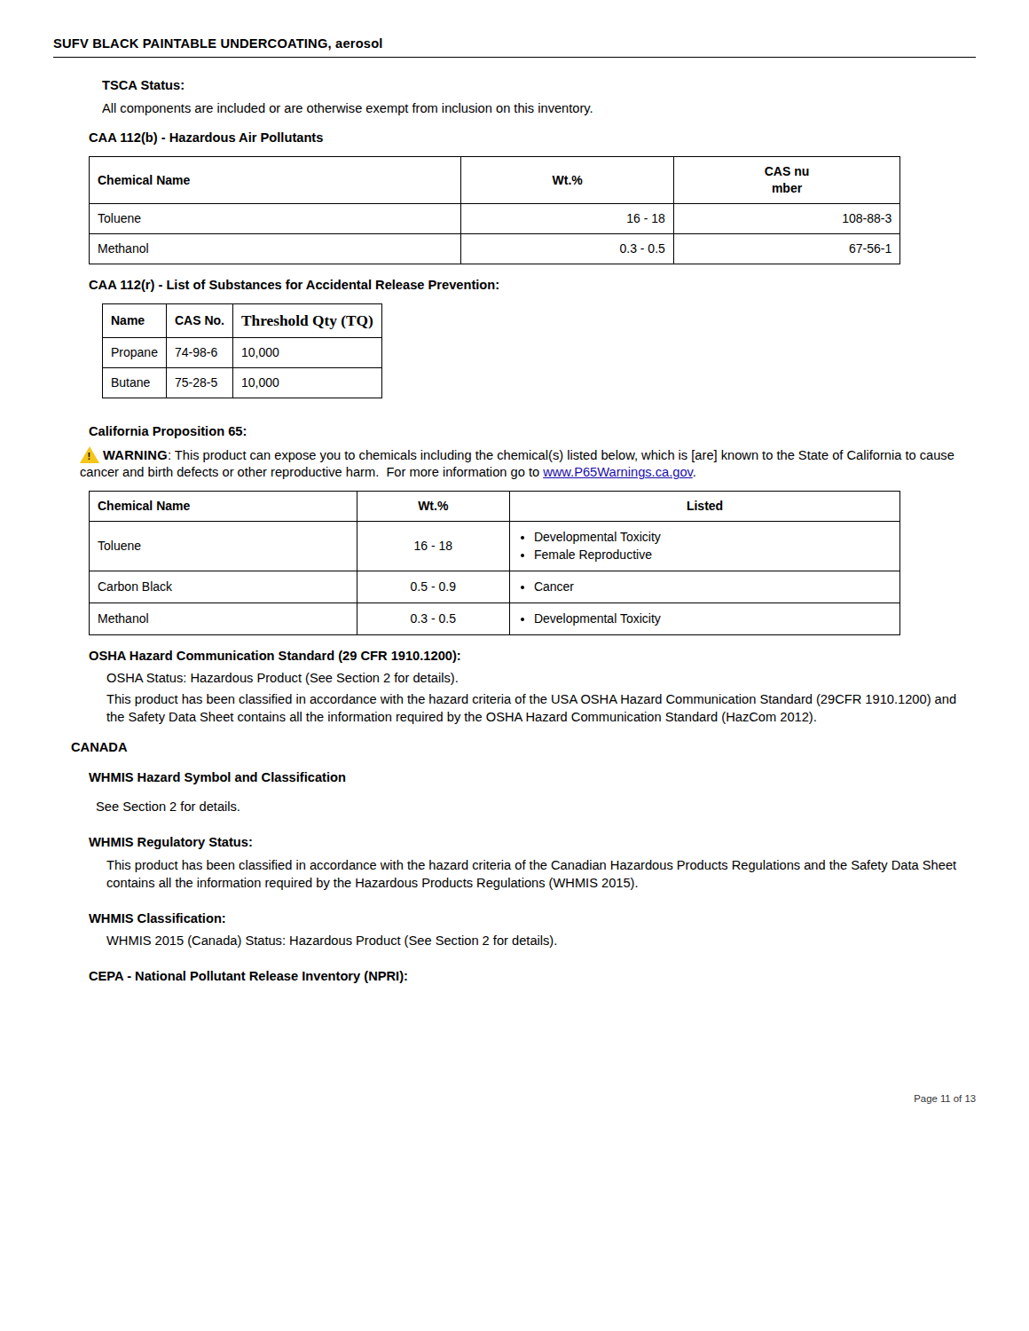SUFV BLACK PAINTABLE UNDERCOATING, aerosol
TSCA Status:
All components are included or are otherwise exempt from inclusion on this inventory.
CAA 112(b) - Hazardous Air Pollutants
| Chemical Name | Wt.% | CAS nu mber |
| --- | --- | --- |
| Toluene | 16 - 18 | 108-88-3 |
| Methanol | 0.3 - 0.5 | 67-56-1 |
CAA 112(r) - List of Substances for Accidental Release Prevention:
| Name | CAS No. | Threshold Qty (TQ) |
| --- | --- | --- |
| Propane | 74-98-6 | 10,000 |
| Butane | 75-28-5 | 10,000 |
California Proposition 65:
WARNING: This product can expose you to chemicals including the chemical(s) listed below, which is [are] known to the State of California to cause cancer and birth defects or other reproductive harm. For more information go to www.P65Warnings.ca.gov.
| Chemical Name | Wt.% | Listed |
| --- | --- | --- |
| Toluene | 16 - 18 | Developmental Toxicity Female Reproductive |
| Carbon Black | 0.5 - 0.9 | Cancer |
| Methanol | 0.3 - 0.5 | Developmental Toxicity |
OSHA Hazard Communication Standard (29 CFR 1910.1200):
OSHA Status: Hazardous Product (See Section 2 for details).
This product has been classified in accordance with the hazard criteria of the USA OSHA Hazard Communication Standard (29CFR 1910.1200) and the Safety Data Sheet contains all the information required by the OSHA Hazard Communication Standard (HazCom 2012).
CANADA
WHMIS Hazard Symbol and Classification
See Section 2 for details.
WHMIS Regulatory Status:
This product has been classified in accordance with the hazard criteria of the Canadian Hazardous Products Regulations and the Safety Data Sheet contains all the information required by the Hazardous Products Regulations (WHMIS 2015).
WHMIS Classification:
WHMIS 2015 (Canada) Status: Hazardous Product (See Section 2 for details).
CEPA - National Pollutant Release Inventory (NPRI):
Page 11 of 13